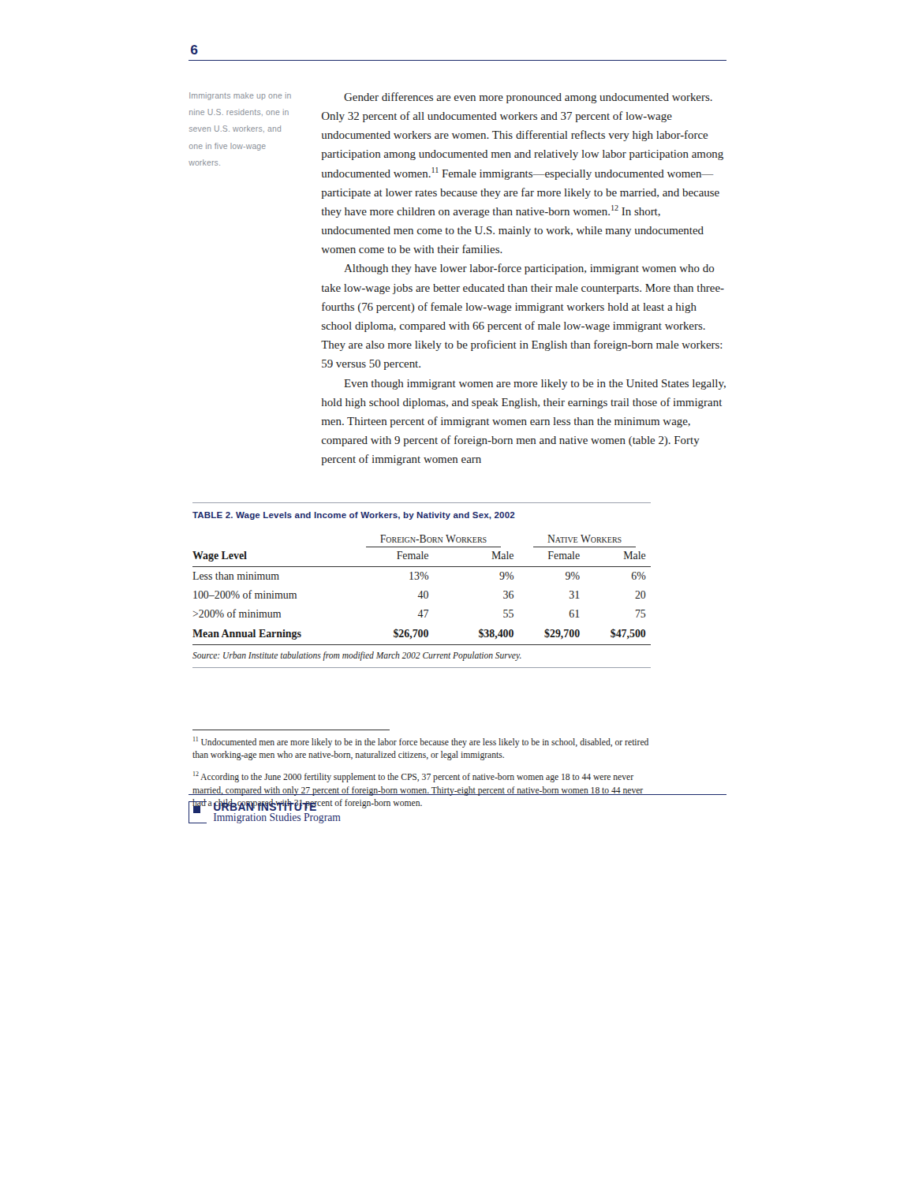6
Immigrants make up one in nine U.S. residents, one in seven U.S. workers, and one in five low-wage workers.
Gender differences are even more pronounced among undocumented workers. Only 32 percent of all undocumented workers and 37 percent of low-wage undocumented workers are women. This differential reflects very high labor-force participation among undocumented men and relatively low labor participation among undocumented women.11 Female immigrants—especially undocumented women—participate at lower rates because they are far more likely to be married, and because they have more children on average than native-born women.12 In short, undocumented men come to the U.S. mainly to work, while many undocumented women come to be with their families.
Although they have lower labor-force participation, immigrant women who do take low-wage jobs are better educated than their male counterparts. More than three-fourths (76 percent) of female low-wage immigrant workers hold at least a high school diploma, compared with 66 percent of male low-wage immigrant workers. They are also more likely to be proficient in English than foreign-born male workers: 59 versus 50 percent.
Even though immigrant women are more likely to be in the United States legally, hold high school diplomas, and speak English, their earnings trail those of immigrant men. Thirteen percent of immigrant women earn less than the minimum wage, compared with 9 percent of foreign-born men and native women (table 2). Forty percent of immigrant women earn
TABLE 2. Wage Levels and Income of Workers, by Nativity and Sex, 2002
| | Foreign-Born Workers | Native Workers |
| Wage Level | Female | Male | Female | Male |
| Less than minimum | 13% | 9% | 9% | 6% |
| 100–200% of minimum | 40 | 36 | 31 | 20 |
| >200% of minimum | 47 | 55 | 61 | 75 |
| Mean Annual Earnings | $26,700 | $38,400 | $29,700 | $47,500 |
Source: Urban Institute tabulations from modified March 2002 Current Population Survey.
11 Undocumented men are more likely to be in the labor force because they are less likely to be in school, disabled, or retired than working-age men who are native-born, naturalized citizens, or legal immigrants.
12 According to the June 2000 fertility supplement to the CPS, 37 percent of native-born women age 18 to 44 were never married, compared with only 27 percent of foreign-born women. Thirty-eight percent of native-born women 18 to 44 never had a child, compared with 31 percent of foreign-born women.
URBAN INSTITUTE
Immigration Studies Program